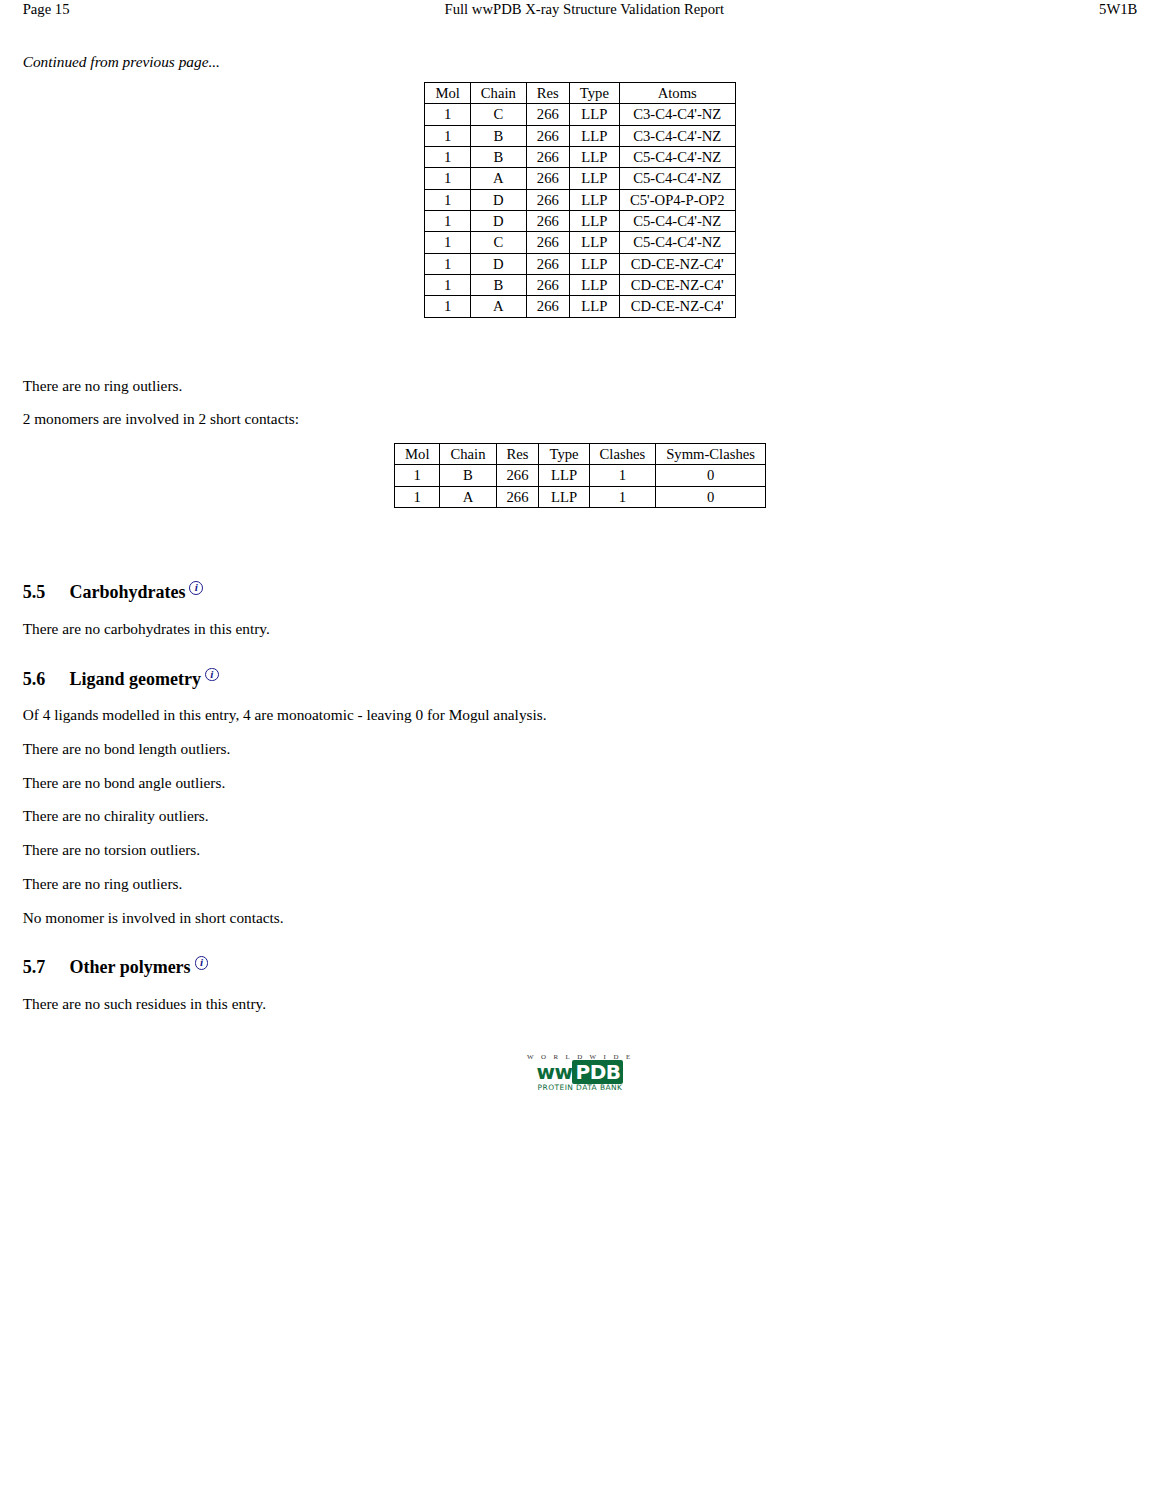Page 15
Full wwPDB X-ray Structure Validation Report
5W1B
Continued from previous page...
| Mol | Chain | Res | Type | Atoms |
| --- | --- | --- | --- | --- |
| 1 | C | 266 | LLP | C3-C4-C4'-NZ |
| 1 | B | 266 | LLP | C3-C4-C4'-NZ |
| 1 | B | 266 | LLP | C5-C4-C4'-NZ |
| 1 | A | 266 | LLP | C5-C4-C4'-NZ |
| 1 | D | 266 | LLP | C5'-OP4-P-OP2 |
| 1 | D | 266 | LLP | C5-C4-C4'-NZ |
| 1 | C | 266 | LLP | C5-C4-C4'-NZ |
| 1 | D | 266 | LLP | CD-CE-NZ-C4' |
| 1 | B | 266 | LLP | CD-CE-NZ-C4' |
| 1 | A | 266 | LLP | CD-CE-NZ-C4' |
There are no ring outliers.
2 monomers are involved in 2 short contacts:
| Mol | Chain | Res | Type | Clashes | Symm-Clashes |
| --- | --- | --- | --- | --- | --- |
| 1 | B | 266 | LLP | 1 | 0 |
| 1 | A | 266 | LLP | 1 | 0 |
5.5 Carbohydratesi
There are no carbohydrates in this entry.
5.6 Ligand geometryi
Of 4 ligands modelled in this entry, 4 are monoatomic - leaving 0 for Mogul analysis.
There are no bond length outliers.
There are no bond angle outliers.
There are no chirality outliers.
There are no torsion outliers.
There are no ring outliers.
No monomer is involved in short contacts.
5.7 Other polymersi
There are no such residues in this entry.
W O R L D W I D E ww PDB PROTEIN DATA BANK